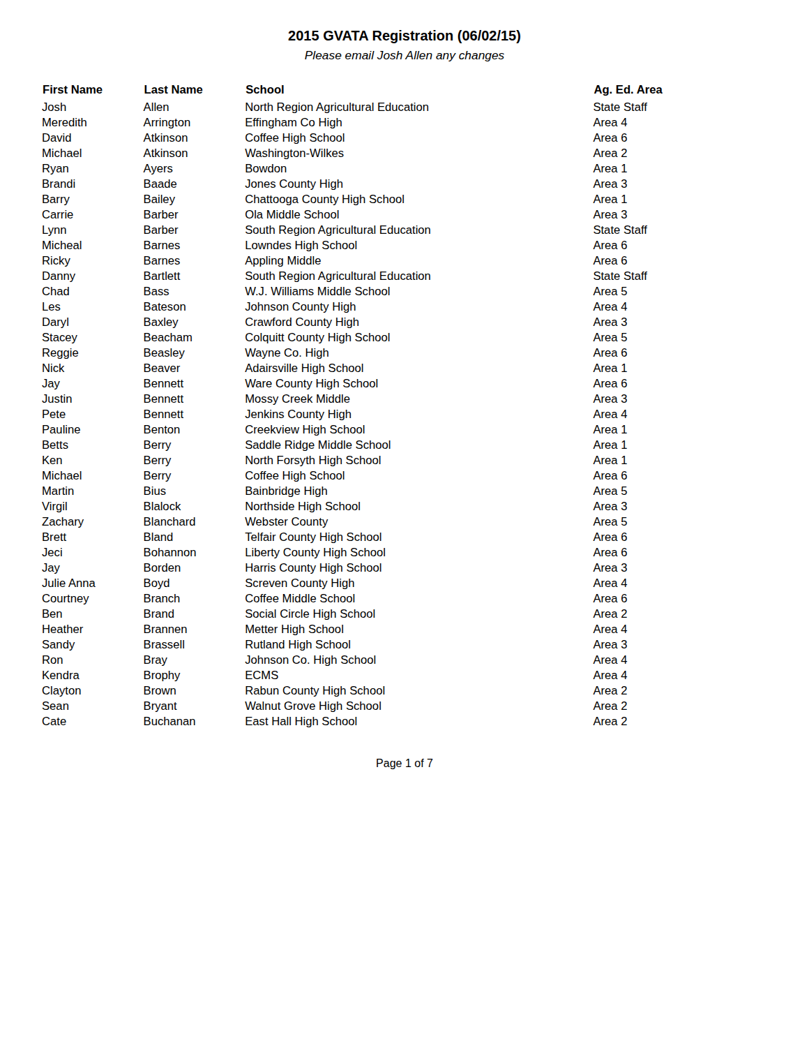2015 GVATA Registration (06/02/15)
Please email Josh Allen any changes
| First Name | Last Name | School | Ag. Ed. Area |
| --- | --- | --- | --- |
| Josh | Allen | North Region Agricultural Education | State Staff |
| Meredith | Arrington | Effingham Co High | Area 4 |
| David | Atkinson | Coffee High School | Area 6 |
| Michael | Atkinson | Washington-Wilkes | Area 2 |
| Ryan | Ayers | Bowdon | Area 1 |
| Brandi | Baade | Jones County High | Area 3 |
| Barry | Bailey | Chattooga County High School | Area 1 |
| Carrie | Barber | Ola Middle School | Area 3 |
| Lynn | Barber | South Region Agricultural Education | State Staff |
| Micheal | Barnes | Lowndes High School | Area 6 |
| Ricky | Barnes | Appling Middle | Area 6 |
| Danny | Bartlett | South Region Agricultural Education | State Staff |
| Chad | Bass | W.J. Williams Middle School | Area 5 |
| Les | Bateson | Johnson County High | Area 4 |
| Daryl | Baxley | Crawford County High | Area 3 |
| Stacey | Beacham | Colquitt County High School | Area 5 |
| Reggie | Beasley | Wayne Co. High | Area 6 |
| Nick | Beaver | Adairsville High School | Area 1 |
| Jay | Bennett | Ware County High School | Area 6 |
| Justin | Bennett | Mossy Creek Middle | Area 3 |
| Pete | Bennett | Jenkins County High | Area 4 |
| Pauline | Benton | Creekview High School | Area 1 |
| Betts | Berry | Saddle Ridge Middle School | Area 1 |
| Ken | Berry | North Forsyth High School | Area 1 |
| Michael | Berry | Coffee High School | Area 6 |
| Martin | Bius | Bainbridge High | Area 5 |
| Virgil | Blalock | Northside High School | Area 3 |
| Zachary | Blanchard | Webster County | Area 5 |
| Brett | Bland | Telfair County High School | Area 6 |
| Jeci | Bohannon | Liberty County High School | Area 6 |
| Jay | Borden | Harris County High School | Area 3 |
| Julie Anna | Boyd | Screven County High | Area 4 |
| Courtney | Branch | Coffee Middle School | Area 6 |
| Ben | Brand | Social Circle High School | Area 2 |
| Heather | Brannen | Metter High School | Area 4 |
| Sandy | Brassell | Rutland High School | Area 3 |
| Ron | Bray | Johnson Co. High School | Area 4 |
| Kendra | Brophy | ECMS | Area 4 |
| Clayton | Brown | Rabun County High School | Area 2 |
| Sean | Bryant | Walnut Grove High School | Area 2 |
| Cate | Buchanan | East Hall High School | Area 2 |
Page 1 of 7